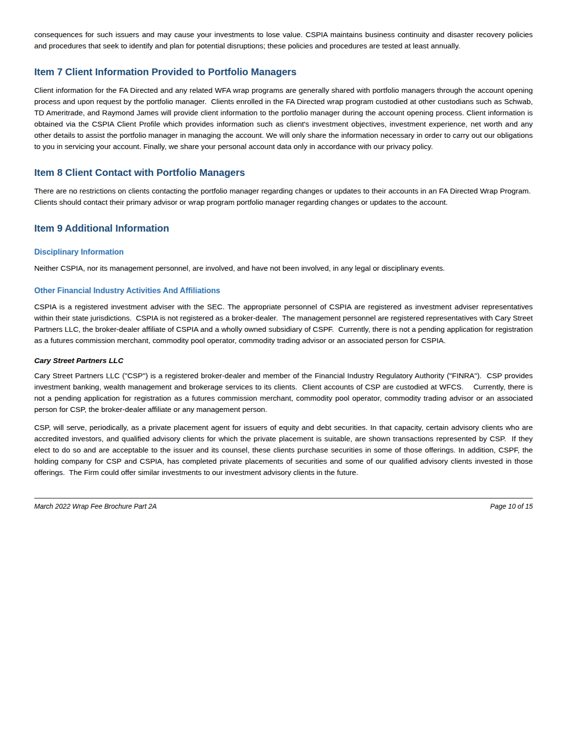consequences for such issuers and may cause your investments to lose value. CSPIA maintains business continuity and disaster recovery policies and procedures that seek to identify and plan for potential disruptions; these policies and procedures are tested at least annually.
Item 7 Client Information Provided to Portfolio Managers
Client information for the FA Directed and any related WFA wrap programs are generally shared with portfolio managers through the account opening process and upon request by the portfolio manager. Clients enrolled in the FA Directed wrap program custodied at other custodians such as Schwab, TD Ameritrade, and Raymond James will provide client information to the portfolio manager during the account opening process. Client information is obtained via the CSPIA Client Profile which provides information such as client's investment objectives, investment experience, net worth and any other details to assist the portfolio manager in managing the account. We will only share the information necessary in order to carry out our obligations to you in servicing your account. Finally, we share your personal account data only in accordance with our privacy policy.
Item 8 Client Contact with Portfolio Managers
There are no restrictions on clients contacting the portfolio manager regarding changes or updates to their accounts in an FA Directed Wrap Program. Clients should contact their primary advisor or wrap program portfolio manager regarding changes or updates to the account.
Item 9 Additional Information
Disciplinary Information
Neither CSPIA, nor its management personnel, are involved, and have not been involved, in any legal or disciplinary events.
Other Financial Industry Activities And Affiliations
CSPIA is a registered investment adviser with the SEC. The appropriate personnel of CSPIA are registered as investment adviser representatives within their state jurisdictions. CSPIA is not registered as a broker-dealer. The management personnel are registered representatives with Cary Street Partners LLC, the broker-dealer affiliate of CSPIA and a wholly owned subsidiary of CSPF. Currently, there is not a pending application for registration as a futures commission merchant, commodity pool operator, commodity trading advisor or an associated person for CSPIA.
Cary Street Partners LLC
Cary Street Partners LLC ("CSP") is a registered broker-dealer and member of the Financial Industry Regulatory Authority ("FINRA"). CSP provides investment banking, wealth management and brokerage services to its clients. Client accounts of CSP are custodied at WFCS. Currently, there is not a pending application for registration as a futures commission merchant, commodity pool operator, commodity trading advisor or an associated person for CSP, the broker-dealer affiliate or any management person.
CSP, will serve, periodically, as a private placement agent for issuers of equity and debt securities. In that capacity, certain advisory clients who are accredited investors, and qualified advisory clients for which the private placement is suitable, are shown transactions represented by CSP. If they elect to do so and are acceptable to the issuer and its counsel, these clients purchase securities in some of those offerings. In addition, CSPF, the holding company for CSP and CSPIA, has completed private placements of securities and some of our qualified advisory clients invested in those offerings. The Firm could offer similar investments to our investment advisory clients in the future.
March 2022 Wrap Fee Brochure Part 2A Page 10 of 15